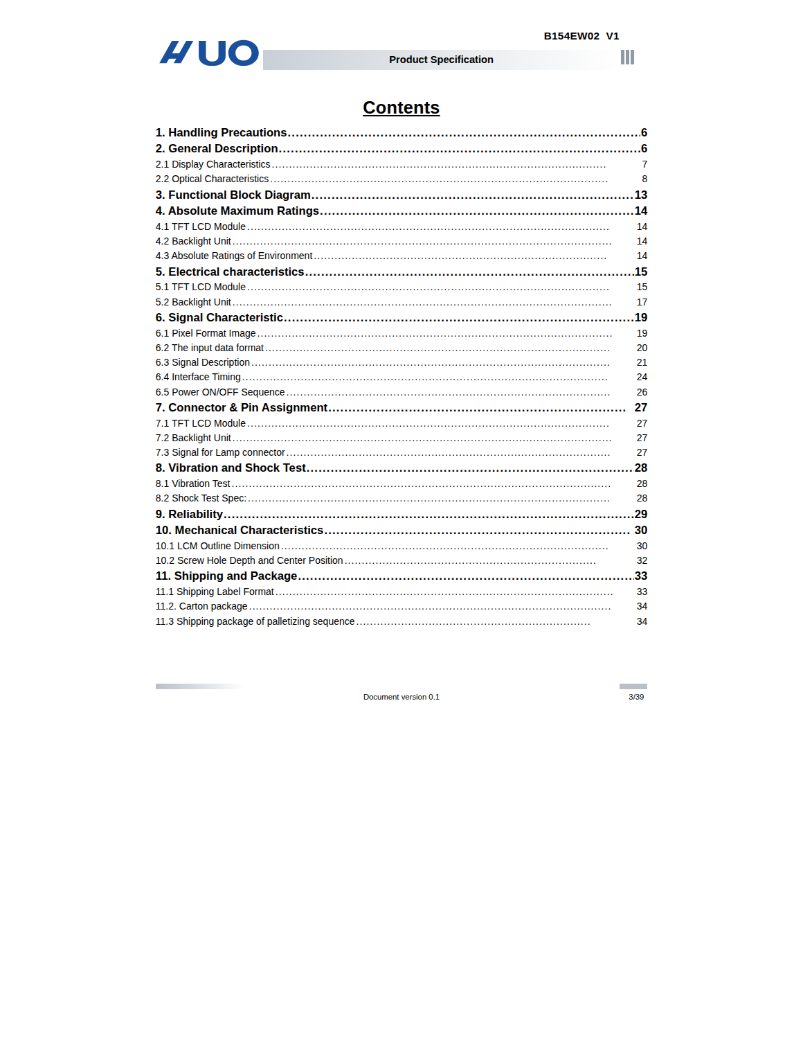B154EW02 V1
Product Specification
Contents
1. Handling Precautions.......................................................................................... 6
2. General Description.............................................................................................. 6
2.1 Display Characteristics................................................................................................. 7
2.2 Optical Characteristics.................................................................................................. 8
3. Functional Block Diagram.................................................................................. 13
4. Absolute Maximum Ratings.............................................................................. 14
4.1 TFT LCD Module......................................................................................................... 14
4.2 Backlight Unit.............................................................................................................. 14
4.3 Absolute Ratings of Environment..................................................................................... 14
5. Electrical characteristics.................................................................................. 15
5.1 TFT LCD Module......................................................................................................... 15
5.2 Backlight Unit.............................................................................................................. 17
6. Signal Characteristic......................................................................................... 19
6.1 Pixel Format Image....................................................................................................... 19
6.2 The input data format.................................................................................................... 20
6.3 Signal Description........................................................................................................ 21
6.4 Interface Timing.......................................................................................................... 24
6.5 Power ON/OFF Sequence.............................................................................................. 26
7. Connector & Pin Assignment.......................................................................... 27
7.1 TFT LCD Module......................................................................................................... 27
7.2 Backlight Unit.............................................................................................................. 27
7.3 Signal for Lamp connector.............................................................................................. 27
8. Vibration and Shock Test.................................................................................. 28
8.1 Vibration Test.............................................................................................................. 28
8.2 Shock Test Spec:......................................................................................................... 28
9. Reliability............................................................................................................. 29
10. Mechanical Characteristics............................................................................ 30
10.1 LCM Outline Dimension............................................................................................... 30
10.2 Screw Hole Depth and Center Position......................................................................... 32
11. Shipping and Package.................................................................................... 33
11.1 Shipping Label Format.................................................................................................. 33
11.2. Carton package......................................................................................................... 34
11.3 Shipping package of palletizing sequence.................................................................... 34
Document version 0.1
3/39